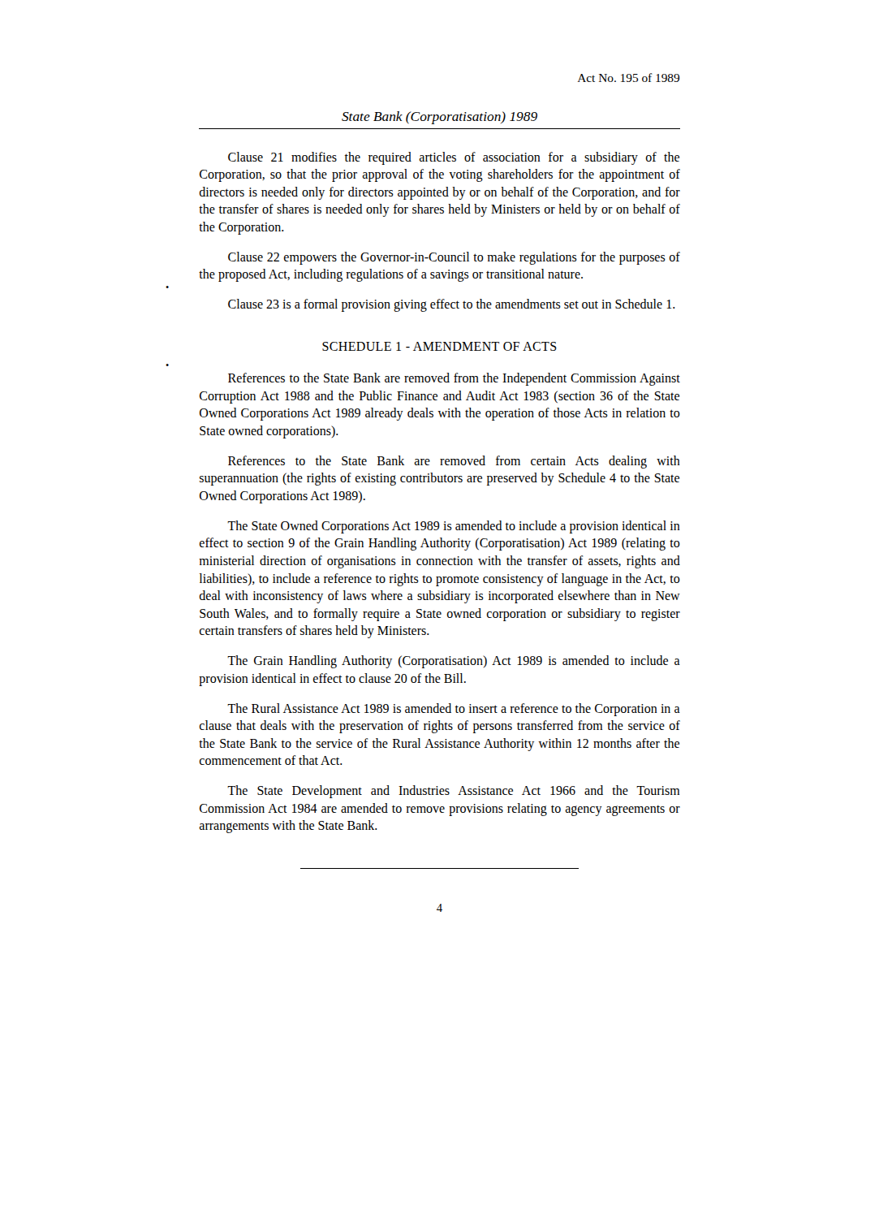Act No. 195 of 1989
State Bank (Corporatisation) 1989
Clause 21 modifies the required articles of association for a subsidiary of the Corporation, so that the prior approval of the voting shareholders for the appointment of directors is needed only for directors appointed by or on behalf of the Corporation, and for the transfer of shares is needed only for shares held by Ministers or held by or on behalf of the Corporation.
Clause 22 empowers the Governor-in-Council to make regulations for the purposes of the proposed Act, including regulations of a savings or transitional nature.
Clause 23 is a formal provision giving effect to the amendments set out in Schedule 1.
SCHEDULE 1 - AMENDMENT OF ACTS
References to the State Bank are removed from the Independent Commission Against Corruption Act 1988 and the Public Finance and Audit Act 1983 (section 36 of the State Owned Corporations Act 1989 already deals with the operation of those Acts in relation to State owned corporations).
References to the State Bank are removed from certain Acts dealing with superannuation (the rights of existing contributors are preserved by Schedule 4 to the State Owned Corporations Act 1989).
The State Owned Corporations Act 1989 is amended to include a provision identical in effect to section 9 of the Grain Handling Authority (Corporatisation) Act 1989 (relating to ministerial direction of organisations in connection with the transfer of assets, rights and liabilities), to include a reference to rights to promote consistency of language in the Act, to deal with inconsistency of laws where a subsidiary is incorporated elsewhere than in New South Wales, and to formally require a State owned corporation or subsidiary to register certain transfers of shares held by Ministers.
The Grain Handling Authority (Corporatisation) Act 1989 is amended to include a provision identical in effect to clause 20 of the Bill.
The Rural Assistance Act 1989 is amended to insert a reference to the Corporation in a clause that deals with the preservation of rights of persons transferred from the service of the State Bank to the service of the Rural Assistance Authority within 12 months after the commencement of that Act.
The State Development and Industries Assistance Act 1966 and the Tourism Commission Act 1984 are amended to remove provisions relating to agency agreements or arrangements with the State Bank.
4
•
•